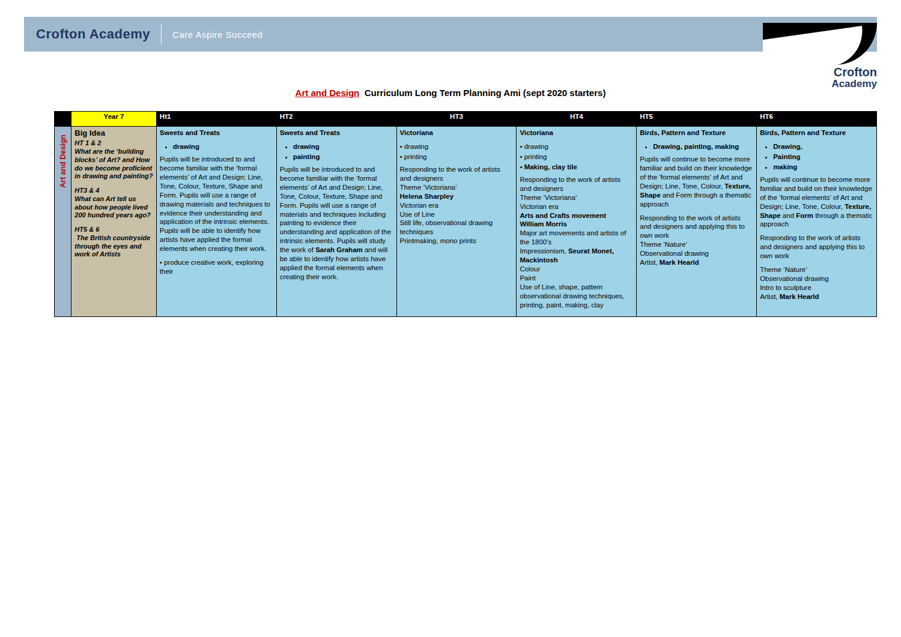Crofton Academy Care Aspire Succeed
CroftonAcademy
Art and Design Curriculum Long Term Planning Ami (sept 2020 starters)
| | Year 7 | Ht1 | HT2 | HT3 | HT4 | HT5 | HT6 |
| Art and Design | Big Idea HT 1 & 2 What are the ‘building blocks’ of Art? and How do we become proficient in drawing and painting? HT3 & 4 What can Art tell us about how people lived 200 hundred years ago? HT5 & 6 The British countryside through the eyes and work of Artists | Sweets and Treats drawing Pupils will be introduced to and become familiar with the ‘formal elements’ of Art and Design; Line, Tone, Colour, Texture, Shape and Form. Pupils will use a range of drawing materials and techniques to evidence their understanding and application of the intrinsic elements. Pupils will be able to identify how artists have applied the formal elements when creating their work. • produce creative work, exploring their | Sweets and Treats drawing painting Pupils will be introduced to and become familiar with the ‘formal elements’ of Art and Design; Line, Tone, Colour, Texture, Shape and Form. Pupils will use a range of materials and techniques including painting to evidence their understanding and application of the intrinsic elements. Pupils will study the work of Sarah Graham and will be able to identify how artists have applied the formal elements when creating their work. | Victoriana drawing printing Responding to the work of artists and designers Theme ‘Victoriana’ Helena Sharpley Victorian era Use of Line Still life, observational drawing techniques Printmaking, mono prints | Victoriana drawing printing Making, clay tile Responding to the work of artists and designers Theme ‘Victoriana’ Victorian era Arts and Crafts movement William Morris Major art movements and artists of the 1800’s Impressionism, Seurat Monet, Mackintosh Colour Paint Use of Line, shape, pattern observational drawing techniques, printing, paint, making, clay | Birds, Pattern and Texture Drawing, painting, making Pupils will continue to become more familiar and build on their knowledge of the ‘formal elements’ of Art and Design; Line, Tone, Colour, Texture, Shape and Form through a thematic approach Responding to the work of artists and designers and applying this to own work Theme ‘Nature’ Observational drawing Artist, Mark Hearld | Birds, Pattern and Texture Drawing, Painting making Pupils will continue to become more familiar and build on their knowledge of the ‘formal elements’ of Art and Design; Line, Tone, Colour, Texture, Shape and Form through a thematic approach Responding to the work of artists and designers and applying this to own work Theme ‘Nature’ Observational drawing Intro to sculpture Artist, Mark Hearld |